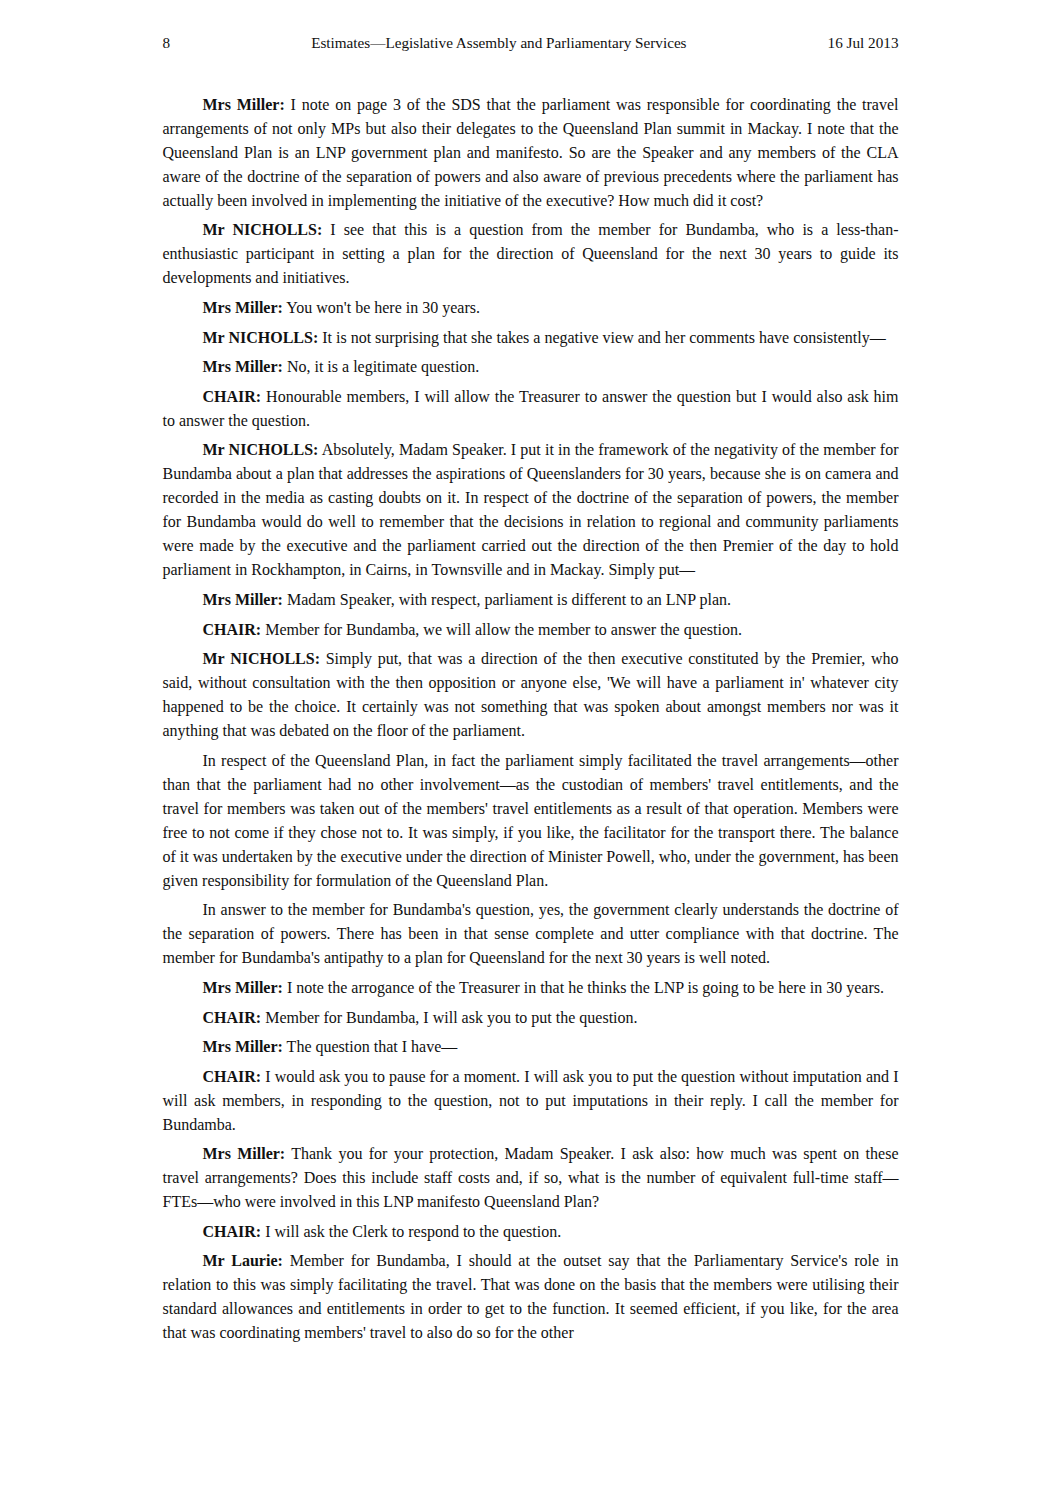8 Estimates—Legislative Assembly and Parliamentary Services 16 Jul 2013
Mrs Miller: I note on page 3 of the SDS that the parliament was responsible for coordinating the travel arrangements of not only MPs but also their delegates to the Queensland Plan summit in Mackay. I note that the Queensland Plan is an LNP government plan and manifesto. So are the Speaker and any members of the CLA aware of the doctrine of the separation of powers and also aware of previous precedents where the parliament has actually been involved in implementing the initiative of the executive? How much did it cost?
Mr NICHOLLS: I see that this is a question from the member for Bundamba, who is a less-than-enthusiastic participant in setting a plan for the direction of Queensland for the next 30 years to guide its developments and initiatives.
Mrs Miller: You won't be here in 30 years.
Mr NICHOLLS: It is not surprising that she takes a negative view and her comments have consistently—
Mrs Miller: No, it is a legitimate question.
CHAIR: Honourable members, I will allow the Treasurer to answer the question but I would also ask him to answer the question.
Mr NICHOLLS: Absolutely, Madam Speaker. I put it in the framework of the negativity of the member for Bundamba about a plan that addresses the aspirations of Queenslanders for 30 years, because she is on camera and recorded in the media as casting doubts on it. In respect of the doctrine of the separation of powers, the member for Bundamba would do well to remember that the decisions in relation to regional and community parliaments were made by the executive and the parliament carried out the direction of the then Premier of the day to hold parliament in Rockhampton, in Cairns, in Townsville and in Mackay. Simply put—
Mrs Miller: Madam Speaker, with respect, parliament is different to an LNP plan.
CHAIR: Member for Bundamba, we will allow the member to answer the question.
Mr NICHOLLS: Simply put, that was a direction of the then executive constituted by the Premier, who said, without consultation with the then opposition or anyone else, 'We will have a parliament in' whatever city happened to be the choice. It certainly was not something that was spoken about amongst members nor was it anything that was debated on the floor of the parliament.
In respect of the Queensland Plan, in fact the parliament simply facilitated the travel arrangements—other than that the parliament had no other involvement—as the custodian of members' travel entitlements, and the travel for members was taken out of the members' travel entitlements as a result of that operation. Members were free to not come if they chose not to. It was simply, if you like, the facilitator for the transport there. The balance of it was undertaken by the executive under the direction of Minister Powell, who, under the government, has been given responsibility for formulation of the Queensland Plan.
In answer to the member for Bundamba's question, yes, the government clearly understands the doctrine of the separation of powers. There has been in that sense complete and utter compliance with that doctrine. The member for Bundamba's antipathy to a plan for Queensland for the next 30 years is well noted.
Mrs Miller: I note the arrogance of the Treasurer in that he thinks the LNP is going to be here in 30 years.
CHAIR: Member for Bundamba, I will ask you to put the question.
Mrs Miller: The question that I have—
CHAIR: I would ask you to pause for a moment. I will ask you to put the question without imputation and I will ask members, in responding to the question, not to put imputations in their reply. I call the member for Bundamba.
Mrs Miller: Thank you for your protection, Madam Speaker. I ask also: how much was spent on these travel arrangements? Does this include staff costs and, if so, what is the number of equivalent full-time staff—FTEs—who were involved in this LNP manifesto Queensland Plan?
CHAIR: I will ask the Clerk to respond to the question.
Mr Laurie: Member for Bundamba, I should at the outset say that the Parliamentary Service's role in relation to this was simply facilitating the travel. That was done on the basis that the members were utilising their standard allowances and entitlements in order to get to the function. It seemed efficient, if you like, for the area that was coordinating members' travel to also do so for the other